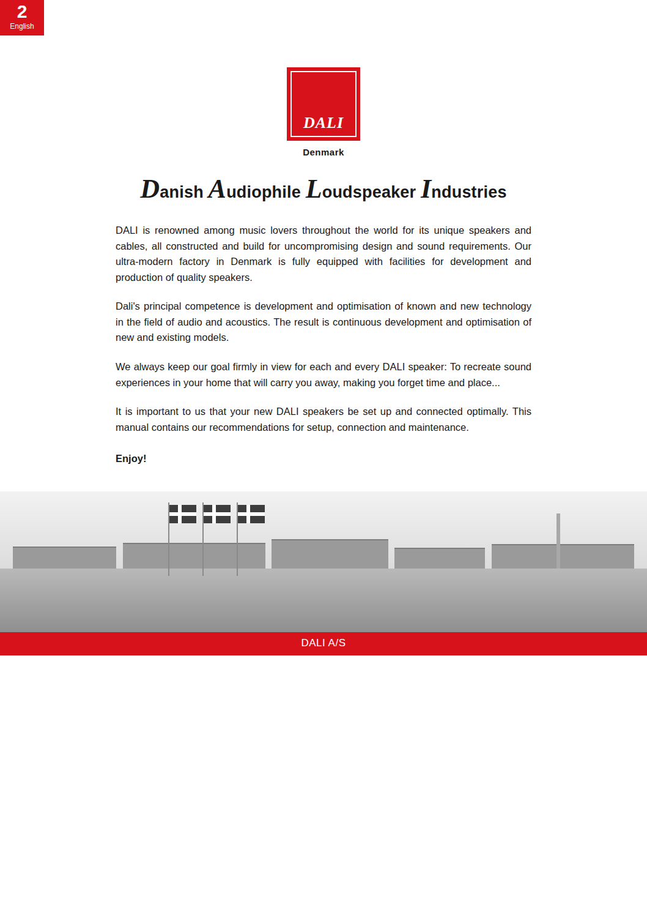2 English
DALI
Denmark
Danish Audiophile Loudspeaker Industries
DALI is renowned among music lovers throughout the world for its unique speakers and cables, all constructed and build for uncompromising design and sound requirements. Our ultra-modern factory in Denmark is fully equipped with facilities for development and production of quality speakers.
Dali's principal competence is development and optimisation of known and new technology in the field of audio and acoustics. The result is continuous development and optimisation of new and existing models.
We always keep our goal firmly in view for each and every DALI speaker: To recreate sound experiences in your home that will carry you away, making you forget time and place...
It is important to us that your new DALI speakers be set up and connected optimally. This manual contains our recommendations for setup, connection and maintenance.
Enjoy!
DALI A/S